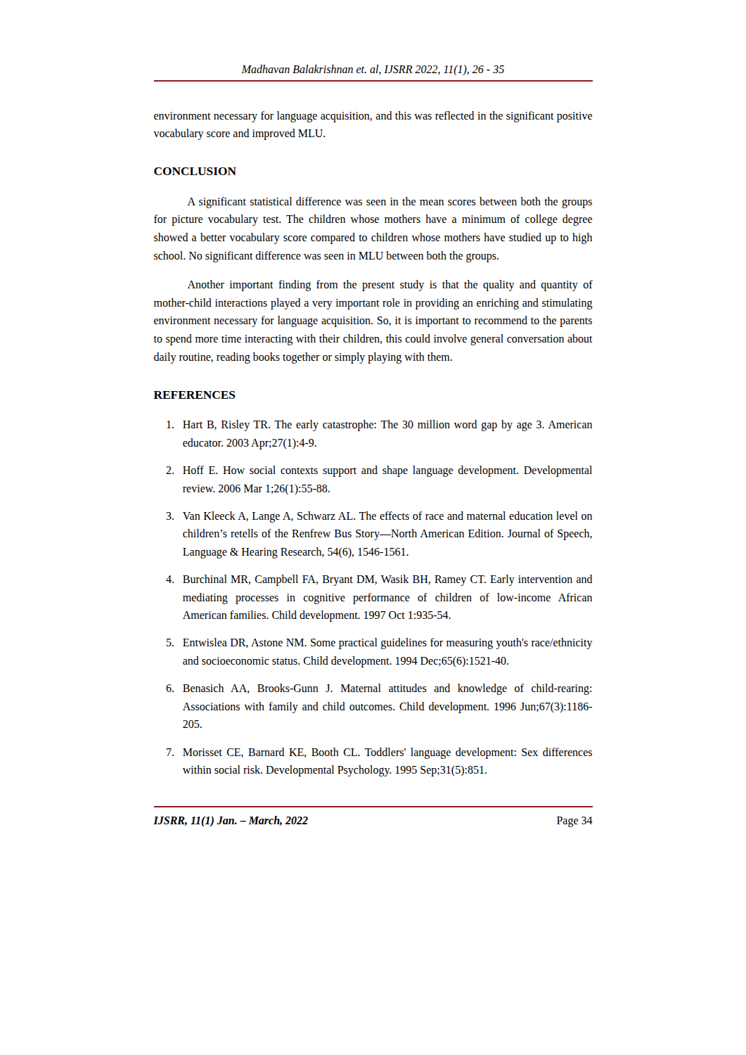Madhavan Balakrishnan et. al, IJSRR 2022, 11(1), 26 - 35
environment necessary for language acquisition, and this was reflected in the significant positive vocabulary score and improved MLU.
CONCLUSION
A significant statistical difference was seen in the mean scores between both the groups for picture vocabulary test. The children whose mothers have a minimum of college degree showed a better vocabulary score compared to children whose mothers have studied up to high school. No significant difference was seen in MLU between both the groups.
Another important finding from the present study is that the quality and quantity of mother-child interactions played a very important role in providing an enriching and stimulating environment necessary for language acquisition. So, it is important to recommend to the parents to spend more time interacting with their children, this could involve general conversation about daily routine, reading books together or simply playing with them.
REFERENCES
Hart B, Risley TR. The early catastrophe: The 30 million word gap by age 3. American educator. 2003 Apr;27(1):4-9.
Hoff E. How social contexts support and shape language development. Developmental review. 2006 Mar 1;26(1):55-88.
Van Kleeck A, Lange A, Schwarz AL. The effects of race and maternal education level on children’s retells of the Renfrew Bus Story—North American Edition. Journal of Speech, Language & Hearing Research, 54(6), 1546-1561.
Burchinal MR, Campbell FA, Bryant DM, Wasik BH, Ramey CT. Early intervention and mediating processes in cognitive performance of children of low-income African American families. Child development. 1997 Oct 1:935-54.
Entwislea DR, Astone NM. Some practical guidelines for measuring youth's race/ethnicity and socioeconomic status. Child development. 1994 Dec;65(6):1521-40.
Benasich AA, Brooks-Gunn J. Maternal attitudes and knowledge of child-rearing: Associations with family and child outcomes. Child development. 1996 Jun;67(3):1186-205.
Morisset CE, Barnard KE, Booth CL. Toddlers' language development: Sex differences within social risk. Developmental Psychology. 1995 Sep;31(5):851.
IJSRR, 11(1) Jan. – March, 2022 Page 34